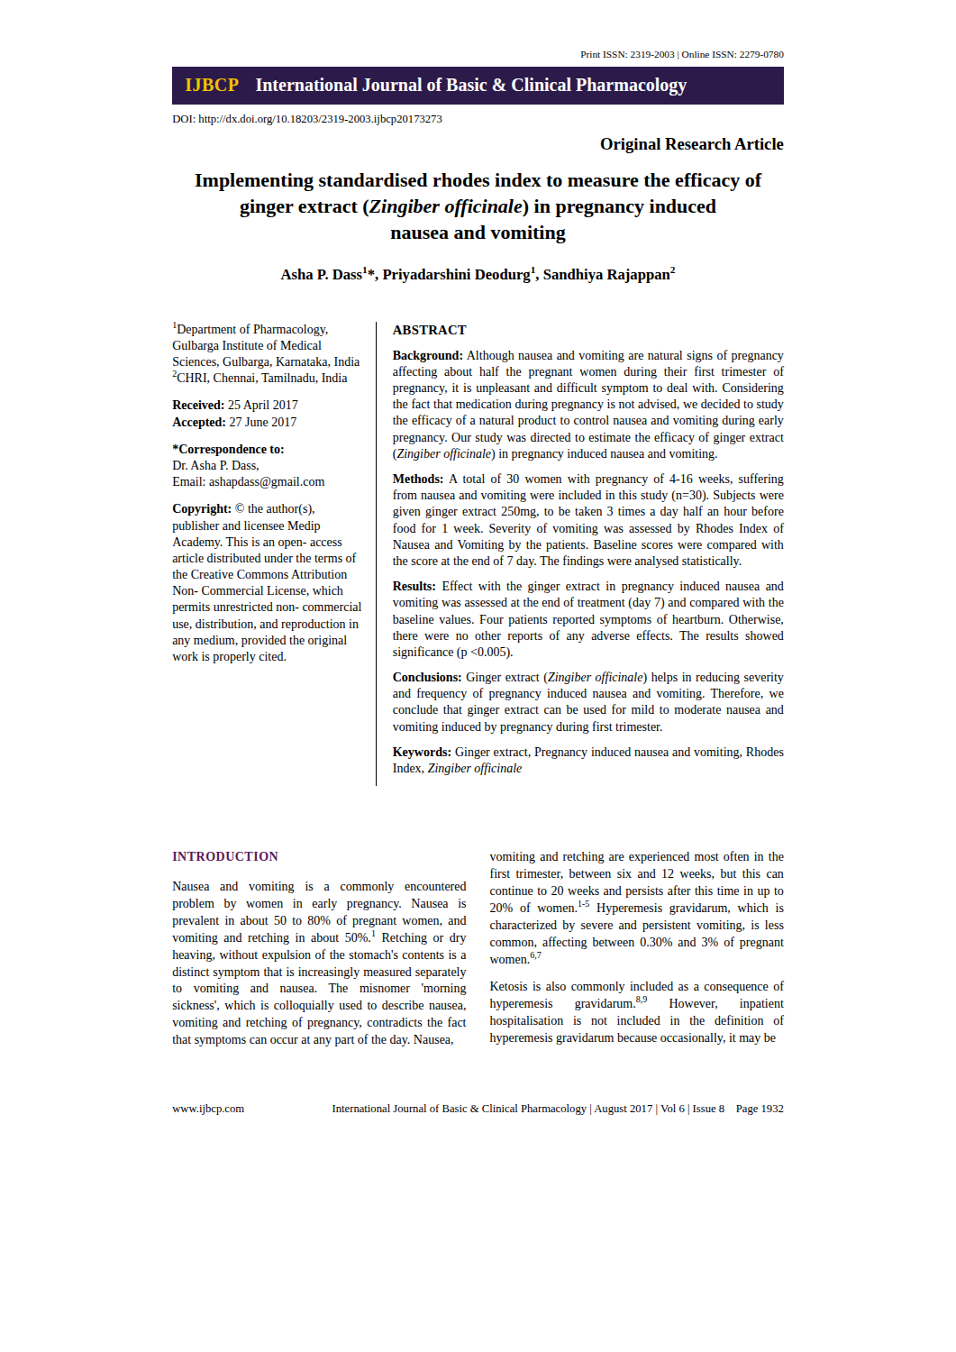Print ISSN: 2319-2003 | Online ISSN: 2279-0780
IJBCP International Journal of Basic & Clinical Pharmacology
DOI: http://dx.doi.org/10.18203/2319-2003.ijbcp20173273
Original Research Article
Implementing standardised rhodes index to measure the efficacy of
ginger extract (Zingiber officinale) in pregnancy induced
nausea and vomiting
Asha P. Dass1*, Priyadarshini Deodurg1, Sandhiya Rajappan2
1Department of Pharmacology, Gulbarga Institute of Medical Sciences, Gulbarga, Karnataka, India
2CHRI, Chennai, Tamilnadu, India
Received: 25 April 2017
Accepted: 27 June 2017
*Correspondence to:
Dr. Asha P. Dass,
Email: ashapdass@gmail.com
Copyright: © the author(s), publisher and licensee Medip Academy. This is an open- access article distributed under the terms of the Creative Commons Attribution Non- Commercial License, which permits unrestricted non- commercial use, distribution, and reproduction in any medium, provided the original work is properly cited.
ABSTRACT
Background: Although nausea and vomiting are natural signs of pregnancy affecting about half the pregnant women during their first trimester of pregnancy, it is unpleasant and difficult symptom to deal with. Considering the fact that medication during pregnancy is not advised, we decided to study the efficacy of a natural product to control nausea and vomiting during early pregnancy. Our study was directed to estimate the efficacy of ginger extract (Zingiber officinale) in pregnancy induced nausea and vomiting.
Methods: A total of 30 women with pregnancy of 4-16 weeks, suffering from nausea and vomiting were included in this study (n=30). Subjects were given ginger extract 250mg, to be taken 3 times a day half an hour before food for 1 week. Severity of vomiting was assessed by Rhodes Index of Nausea and Vomiting by the patients. Baseline scores were compared with the score at the end of 7 day. The findings were analysed statistically.
Results: Effect with the ginger extract in pregnancy induced nausea and vomiting was assessed at the end of treatment (day 7) and compared with the baseline values. Four patients reported symptoms of heartburn. Otherwise, there were no other reports of any adverse effects. The results showed significance (p <0.005).
Conclusions: Ginger extract (Zingiber officinale) helps in reducing severity and frequency of pregnancy induced nausea and vomiting. Therefore, we conclude that ginger extract can be used for mild to moderate nausea and vomiting induced by pregnancy during first trimester.
Keywords: Ginger extract, Pregnancy induced nausea and vomiting, Rhodes Index, Zingiber officinale
INTRODUCTION
Nausea and vomiting is a commonly encountered problem by women in early pregnancy. Nausea is prevalent in about 50 to 80% of pregnant women, and vomiting and retching in about 50%.1 Retching or dry heaving, without expulsion of the stomach's contents is a distinct symptom that is increasingly measured separately to vomiting and nausea. The misnomer 'morning sickness', which is colloquially used to describe nausea, vomiting and retching of pregnancy, contradicts the fact that symptoms can occur at any part of the day. Nausea,
vomiting and retching are experienced most often in the first trimester, between six and 12 weeks, but this can continue to 20 weeks and persists after this time in up to 20% of women.1-5 Hyperemesis gravidarum, which is characterized by severe and persistent vomiting, is less common, affecting between 0.30% and 3% of pregnant women.6,7
Ketosis is also commonly included as a consequence of hyperemesis gravidarum.8,9 However, inpatient hospitalisation is not included in the definition of hyperemesis gravidarum because occasionally, it may be
www.ijbcp.com
International Journal of Basic & Clinical Pharmacology | August 2017 | Vol 6 | Issue 8 Page 1932